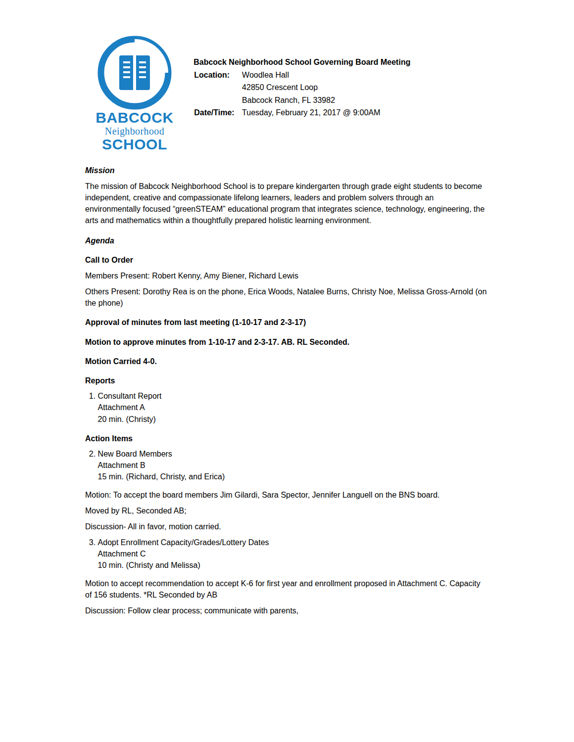BABCOCK
Neighborhood
SCHOOL
Babcock Neighborhood School Governing Board Meeting
| Location: | Woodlea Hall |
| | 42850 Crescent Loop |
| | Babcock Ranch, FL 33982 |
| Date/Time: | Tuesday, February 21, 2017 @ 9:00AM |
Mission
The mission of Babcock Neighborhood School is to prepare kindergarten through grade eight students to become independent, creative and compassionate lifelong learners, leaders and problem solvers through an environmentally focused “greenSTEAM” educational program that integrates science, technology, engineering, the arts and mathematics within a thoughtfully prepared holistic learning environment.
Agenda
Call to Order
Members Present: Robert Kenny, Amy Biener, Richard Lewis
Others Present: Dorothy Rea is on the phone, Erica Woods, Natalee Burns, Christy Noe, Melissa Gross-Arnold (on the phone)
Approval of minutes from last meeting (1-10-17 and 2-3-17)
Motion to approve minutes from 1-10-17 and 2-3-17. AB. RL Seconded.
Motion Carried 4-0.
Reports
Consultant Report Attachment A 20 min. (Christy)
Action Items
New Board Members Attachment B 15 min. (Richard, Christy, and Erica)
Motion: To accept the board members Jim Gilardi, Sara Spector, Jennifer Languell on the BNS board.
Moved by RL, Seconded AB;
Discussion- All in favor, motion carried.
Adopt Enrollment Capacity/Grades/Lottery Dates Attachment C 10 min. (Christy and Melissa)
Motion to accept recommendation to accept K-6 for first year and enrollment proposed in Attachment C. Capacity of 156 students. *RL Seconded by AB
Discussion: Follow clear process; communicate with parents,